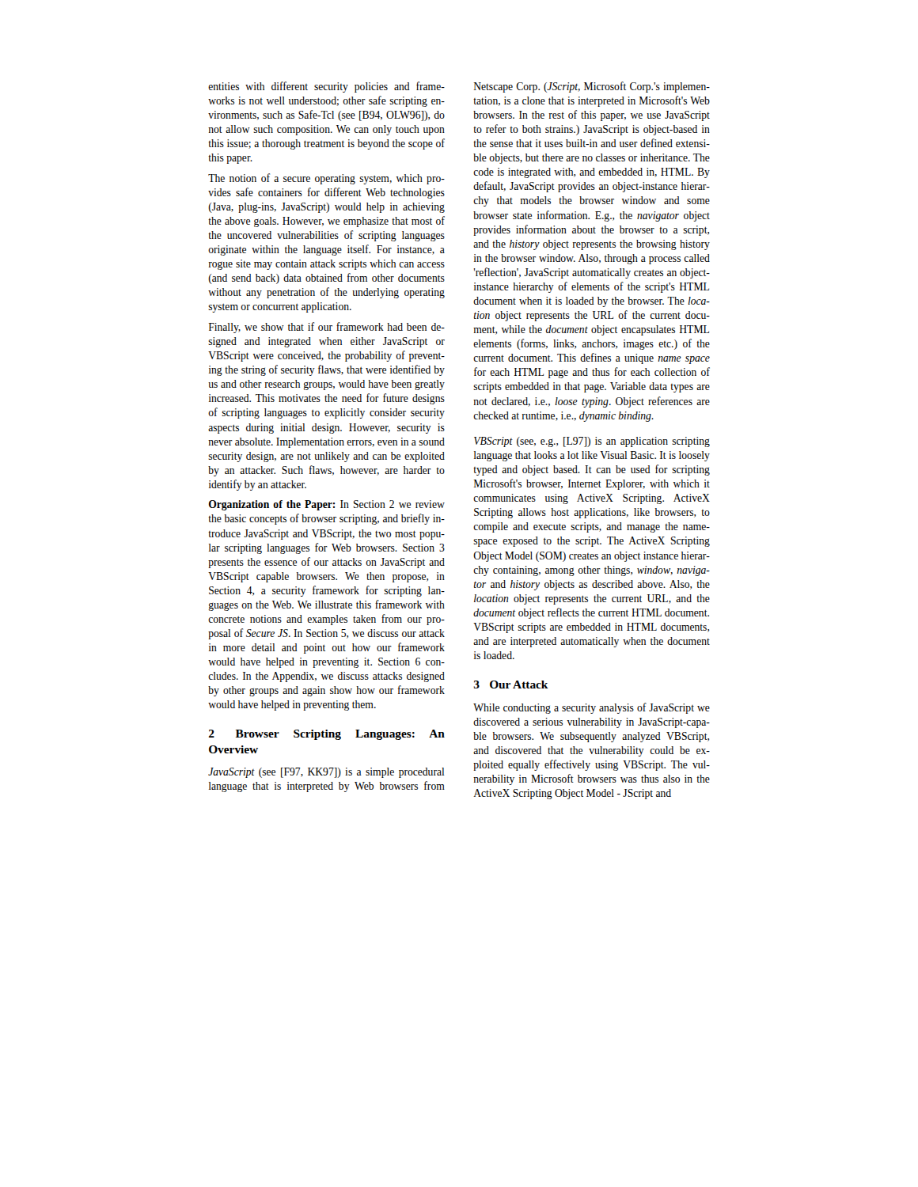entities with different security policies and frameworks is not well understood; other safe scripting environments, such as Safe-Tcl (see [B94, OLW96]), do not allow such composition. We can only touch upon this issue; a thorough treatment is beyond the scope of this paper.
The notion of a secure operating system, which provides safe containers for different Web technologies (Java, plug-ins, JavaScript) would help in achieving the above goals. However, we emphasize that most of the uncovered vulnerabilities of scripting languages originate within the language itself. For instance, a rogue site may contain attack scripts which can access (and send back) data obtained from other documents without any penetration of the underlying operating system or concurrent application.
Finally, we show that if our framework had been designed and integrated when either JavaScript or VBScript were conceived, the probability of preventing the string of security flaws, that were identified by us and other research groups, would have been greatly increased. This motivates the need for future designs of scripting languages to explicitly consider security aspects during initial design. However, security is never absolute. Implementation errors, even in a sound security design, are not unlikely and can be exploited by an attacker. Such flaws, however, are harder to identify by an attacker.
Organization of the Paper: In Section 2 we review the basic concepts of browser scripting, and briefly introduce JavaScript and VBScript, the two most popular scripting languages for Web browsers. Section 3 presents the essence of our attacks on JavaScript and VBScript capable browsers. We then propose, in Section 4, a security framework for scripting languages on the Web. We illustrate this framework with concrete notions and examples taken from our proposal of Secure JS. In Section 5, we discuss our attack in more detail and point out how our framework would have helped in preventing it. Section 6 concludes. In the Appendix, we discuss attacks designed by other groups and again show how our framework would have helped in preventing them.
2 Browser Scripting Languages: An Overview
JavaScript (see [F97, KK97]) is a simple procedural language that is interpreted by Web browsers from Netscape Corp. (JScript, Microsoft Corp.'s implementation, is a clone that is interpreted in Microsoft's Web browsers. In the rest of this paper, we use JavaScript to refer to both strains.) JavaScript is object-based in the sense that it uses built-in and user defined extensible objects, but there are no classes or inheritance. The code is integrated with, and embedded in, HTML. By default, JavaScript provides an object-instance hierarchy that models the browser window and some browser state information. E.g., the navigator object provides information about the browser to a script, and the history object represents the browsing history in the browser window. Also, through a process called 'reflection', JavaScript automatically creates an object-instance hierarchy of elements of the script's HTML document when it is loaded by the browser. The location object represents the URL of the current document, while the document object encapsulates HTML elements (forms, links, anchors, images etc.) of the current document. This defines a unique name space for each HTML page and thus for each collection of scripts embedded in that page. Variable data types are not declared, i.e., loose typing. Object references are checked at runtime, i.e., dynamic binding.
VBScript (see, e.g., [L97]) is an application scripting language that looks a lot like Visual Basic. It is loosely typed and object based. It can be used for scripting Microsoft's browser, Internet Explorer, with which it communicates using ActiveX Scripting. ActiveX Scripting allows host applications, like browsers, to compile and execute scripts, and manage the name-space exposed to the script. The ActiveX Scripting Object Model (SOM) creates an object instance hierarchy containing, among other things, window, navigator and history objects as described above. Also, the location object represents the current URL, and the document object reflects the current HTML document. VBScript scripts are embedded in HTML documents, and are interpreted automatically when the document is loaded.
3 Our Attack
While conducting a security analysis of JavaScript we discovered a serious vulnerability in JavaScript-capable browsers. We subsequently analyzed VBScript, and discovered that the vulnerability could be exploited equally effectively using VBScript. The vulnerability in Microsoft browsers was thus also in the ActiveX Scripting Object Model - JScript and